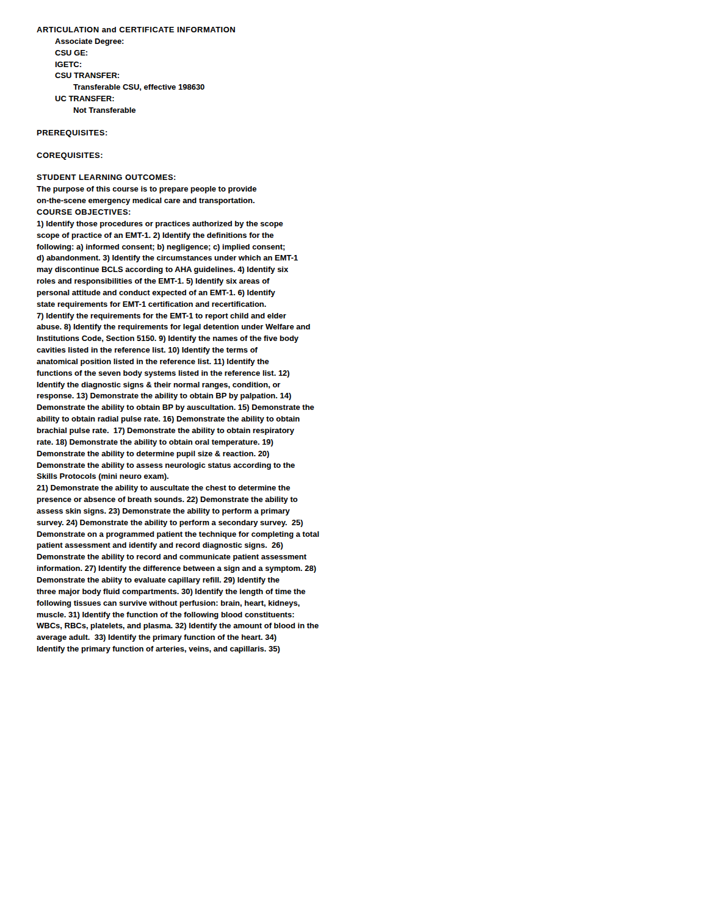ARTICULATION and CERTIFICATE INFORMATION
Associate Degree:
CSU GE:
IGETC:
CSU TRANSFER:
Transferable CSU, effective 198630
UC TRANSFER:
Not Transferable
PREREQUISITES:
COREQUISITES:
STUDENT LEARNING OUTCOMES:
The purpose of this course is to prepare people to provide
on-the-scene emergency medical care and transportation.
COURSE OBJECTIVES:
1) Identify those procedures or practices authorized by the scope
scope of practice of an EMT-1. 2) Identify the definitions for the
following: a) informed consent; b) negligence; c) implied consent;
d) abandonment. 3) Identify the circumstances under which an EMT-1
may discontinue BCLS according to AHA guidelines. 4) Identify six
roles and responsibilities of the EMT-1. 5) Identify six areas of
personal attitude and conduct expected of an EMT-1. 6) Identify
state requirements for EMT-1 certification and recertification.
7) Identify the requirements for the EMT-1 to report child and elder
abuse. 8) Identify the requirements for legal detention under Welfare and
Institutions Code, Section 5150. 9) Identify the names of the five body
cavities listed in the reference list. 10) Identify the terms of
anatomical position listed in the reference list. 11) Identify the
functions of the seven body systems listed in the reference list. 12)
Identify the diagnostic signs & their normal ranges, condition, or
response. 13) Demonstrate the ability to obtain BP by palpation. 14)
Demonstrate the ability to obtain BP by auscultation. 15) Demonstrate the
ability to obtain radial pulse rate. 16) Demonstrate the ability to obtain
brachial pulse rate. 17) Demonstrate the ability to obtain respiratory
rate. 18) Demonstrate the ability to obtain oral temperature. 19)
Demonstrate the ability to determine pupil size & reaction. 20)
Demonstrate the ability to assess neurologic status according to the
Skills Protocols (mini neuro exam).
21) Demonstrate the ability to auscultate the chest to determine the
presence or absence of breath sounds. 22) Demonstrate the ability to
assess skin signs. 23) Demonstrate the ability to perform a primary
survey. 24) Demonstrate the ability to perform a secondary survey. 25)
Demonstrate on a programmed patient the technique for completing a total
patient assessment and identify and record diagnostic signs. 26)
Demonstrate the ability to record and communicate patient assessment
information. 27) Identify the difference between a sign and a symptom. 28)
Demonstrate the abiity to evaluate capillary refill. 29) Identify the
three major body fluid compartments. 30) Identify the length of time the
following tissues can survive without perfusion: brain, heart, kidneys,
muscle. 31) Identify the function of the following blood constituents:
WBCs, RBCs, platelets, and plasma. 32) Identify the amount of blood in the
average adult. 33) Identify the primary function of the heart. 34)
Identify the primary function of arteries, veins, and capillaris. 35)